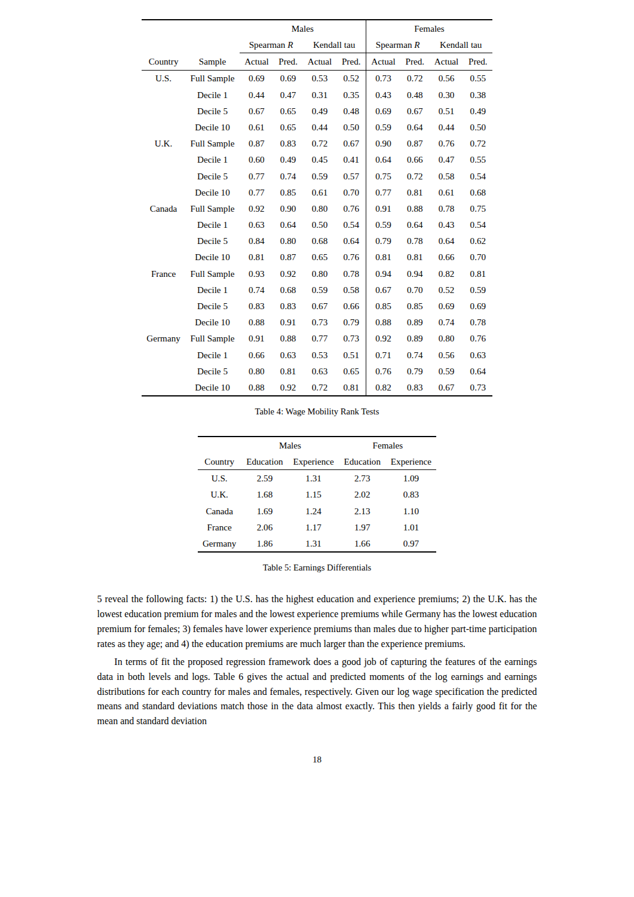Table 4: Wage Mobility Rank Tests
| | | Males | Females |
| | | Spearman R | Kendall tau | Spearman R | Kendall tau |
| Country | Sample | Actual | Pred. | Actual | Pred. | Actual | Pred. | Actual | Pred. |
| U.S. | Full Sample | 0.69 | 0.69 | 0.53 | 0.52 | 0.73 | 0.72 | 0.56 | 0.55 |
| | Decile 1 | 0.44 | 0.47 | 0.31 | 0.35 | 0.43 | 0.48 | 0.30 | 0.38 |
| | Decile 5 | 0.67 | 0.65 | 0.49 | 0.48 | 0.69 | 0.67 | 0.51 | 0.49 |
| | Decile 10 | 0.61 | 0.65 | 0.44 | 0.50 | 0.59 | 0.64 | 0.44 | 0.50 |
| U.K. | Full Sample | 0.87 | 0.83 | 0.72 | 0.67 | 0.90 | 0.87 | 0.76 | 0.72 |
| | Decile 1 | 0.60 | 0.49 | 0.45 | 0.41 | 0.64 | 0.66 | 0.47 | 0.55 |
| | Decile 5 | 0.77 | 0.74 | 0.59 | 0.57 | 0.75 | 0.72 | 0.58 | 0.54 |
| | Decile 10 | 0.77 | 0.85 | 0.61 | 0.70 | 0.77 | 0.81 | 0.61 | 0.68 |
| Canada | Full Sample | 0.92 | 0.90 | 0.80 | 0.76 | 0.91 | 0.88 | 0.78 | 0.75 |
| | Decile 1 | 0.63 | 0.64 | 0.50 | 0.54 | 0.59 | 0.64 | 0.43 | 0.54 |
| | Decile 5 | 0.84 | 0.80 | 0.68 | 0.64 | 0.79 | 0.78 | 0.64 | 0.62 |
| | Decile 10 | 0.81 | 0.87 | 0.65 | 0.76 | 0.81 | 0.81 | 0.66 | 0.70 |
| France | Full Sample | 0.93 | 0.92 | 0.80 | 0.78 | 0.94 | 0.94 | 0.82 | 0.81 |
| | Decile 1 | 0.74 | 0.68 | 0.59 | 0.58 | 0.67 | 0.70 | 0.52 | 0.59 |
| | Decile 5 | 0.83 | 0.83 | 0.67 | 0.66 | 0.85 | 0.85 | 0.69 | 0.69 |
| | Decile 10 | 0.88 | 0.91 | 0.73 | 0.79 | 0.88 | 0.89 | 0.74 | 0.78 |
| Germany | Full Sample | 0.91 | 0.88 | 0.77 | 0.73 | 0.92 | 0.89 | 0.80 | 0.76 |
| | Decile 1 | 0.66 | 0.63 | 0.53 | 0.51 | 0.71 | 0.74 | 0.56 | 0.63 |
| | Decile 5 | 0.80 | 0.81 | 0.63 | 0.65 | 0.76 | 0.79 | 0.59 | 0.64 |
| | Decile 10 | 0.88 | 0.92 | 0.72 | 0.81 | 0.82 | 0.83 | 0.67 | 0.73 |
Table 5: Earnings Differentials
| | Males | Females |
| Country | Education | Experience | Education | Experience |
| U.S. | 2.59 | 1.31 | 2.73 | 1.09 |
| U.K. | 1.68 | 1.15 | 2.02 | 0.83 |
| Canada | 1.69 | 1.24 | 2.13 | 1.10 |
| France | 2.06 | 1.17 | 1.97 | 1.01 |
| Germany | 1.86 | 1.31 | 1.66 | 0.97 |
5 reveal the following facts: 1) the U.S. has the highest education and experience premiums; 2) the U.K. has the lowest education premium for males and the lowest experience premiums while Germany has the lowest education premium for females; 3) females have lower experience premiums than males due to higher part-time participation rates as they age; and 4) the education premiums are much larger than the experience premiums.
In terms of fit the proposed regression framework does a good job of capturing the features of the earnings data in both levels and logs. Table 6 gives the actual and predicted moments of the log earnings and earnings distributions for each country for males and females, respectively. Given our log wage specification the predicted means and standard deviations match those in the data almost exactly. This then yields a fairly good fit for the mean and standard deviation
18